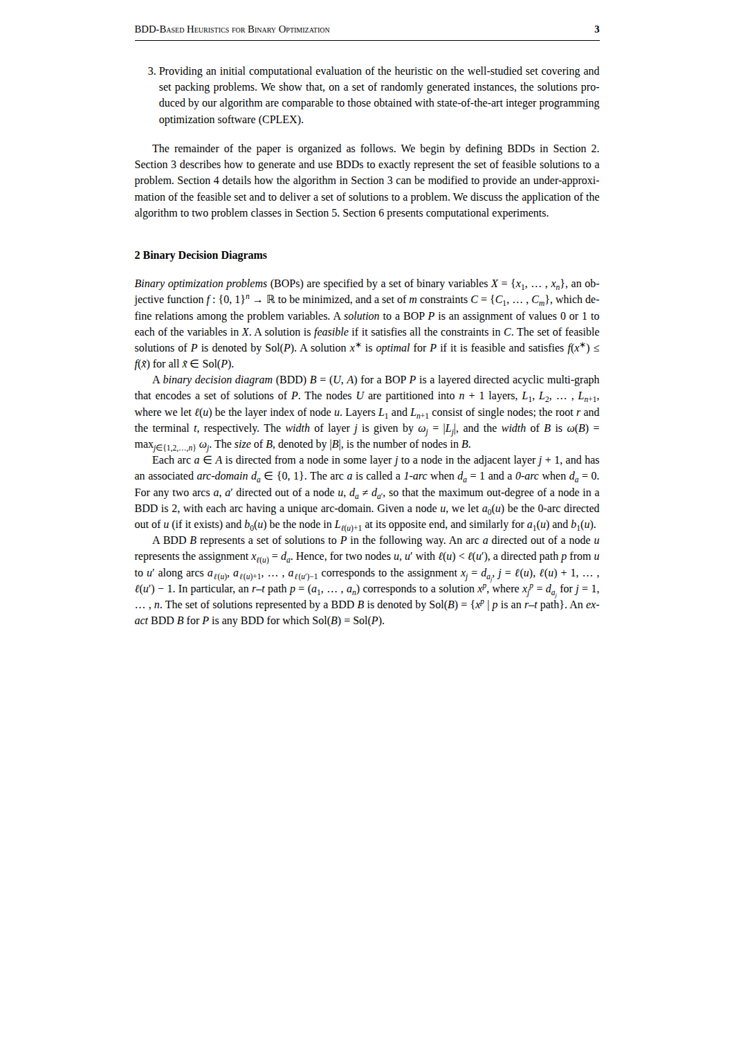BDD-Based Heuristics for Binary Optimization 3
Providing an initial computational evaluation of the heuristic on the well-studied set covering and set packing problems. We show that, on a set of randomly generated instances, the solutions produced by our algorithm are comparable to those obtained with state-of-the-art integer programming optimization software (CPLEX).
The remainder of the paper is organized as follows. We begin by defining BDDs in Section 2. Section 3 describes how to generate and use BDDs to exactly represent the set of feasible solutions to a problem. Section 4 details how the algorithm in Section 3 can be modified to provide an under-approximation of the feasible set and to deliver a set of solutions to a problem. We discuss the application of the algorithm to two problem classes in Section 5. Section 6 presents computational experiments.
2 Binary Decision Diagrams
Binary optimization problems (BOPs) are specified by a set of binary variables X = {x1, … , xn}, an objective function f : {0, 1}n → ℝ to be minimized, and a set of m constraints C = {C1, … , Cm}, which define relations among the problem variables. A solution to a BOP P is an assignment of values 0 or 1 to each of the variables in X. A solution is feasible if it satisfies all the constraints in C. The set of feasible solutions of P is denoted by Sol(P). A solution x∗ is optimal for P if it is feasible and satisfies f(x∗) ≤ f(x̃) for all x̃ ∈ Sol(P).
A binary decision diagram (BDD) B = (U, A) for a BOP P is a layered directed acyclic multi-graph that encodes a set of solutions of P. The nodes U are partitioned into n + 1 layers, L1, L2, … , Ln+1, where we let ℓ(u) be the layer index of node u. Layers L1 and Ln+1 consist of single nodes; the root r and the terminal t, respectively. The width of layer j is given by ωj = |Lj|, and the width of B is ω(B) = maxj∈{1,2,…,n} ωj. The size of B, denoted by |B|, is the number of nodes in B.
Each arc a ∈ A is directed from a node in some layer j to a node in the adjacent layer j + 1, and has an associated arc-domain da ∈ {0, 1}. The arc a is called a 1-arc when da = 1 and a 0-arc when da = 0. For any two arcs a, a′ directed out of a node u, da ≠ da′, so that the maximum out-degree of a node in a BDD is 2, with each arc having a unique arc-domain. Given a node u, we let a0(u) be the 0-arc directed out of u (if it exists) and b0(u) be the node in Lℓ(u)+1 at its opposite end, and similarly for a1(u) and b1(u).
A BDD B represents a set of solutions to P in the following way. An arc a directed out of a node u represents the assignment xℓ(u) = da. Hence, for two nodes u, u′ with ℓ(u) < ℓ(u′), a directed path p from u to u′ along arcs aℓ(u), aℓ(u)+1, … , aℓ(u′)−1 corresponds to the assignment xj = daj, j = ℓ(u), ℓ(u) + 1, … , ℓ(u′) − 1. In particular, an r–t path p = (a1, … , an) corresponds to a solution xp, where xjp = daj for j = 1, … , n. The set of solutions represented by a BDD B is denoted by Sol(B) = {xp | p is an r–t path}. An exact BDD B for P is any BDD for which Sol(B) = Sol(P).